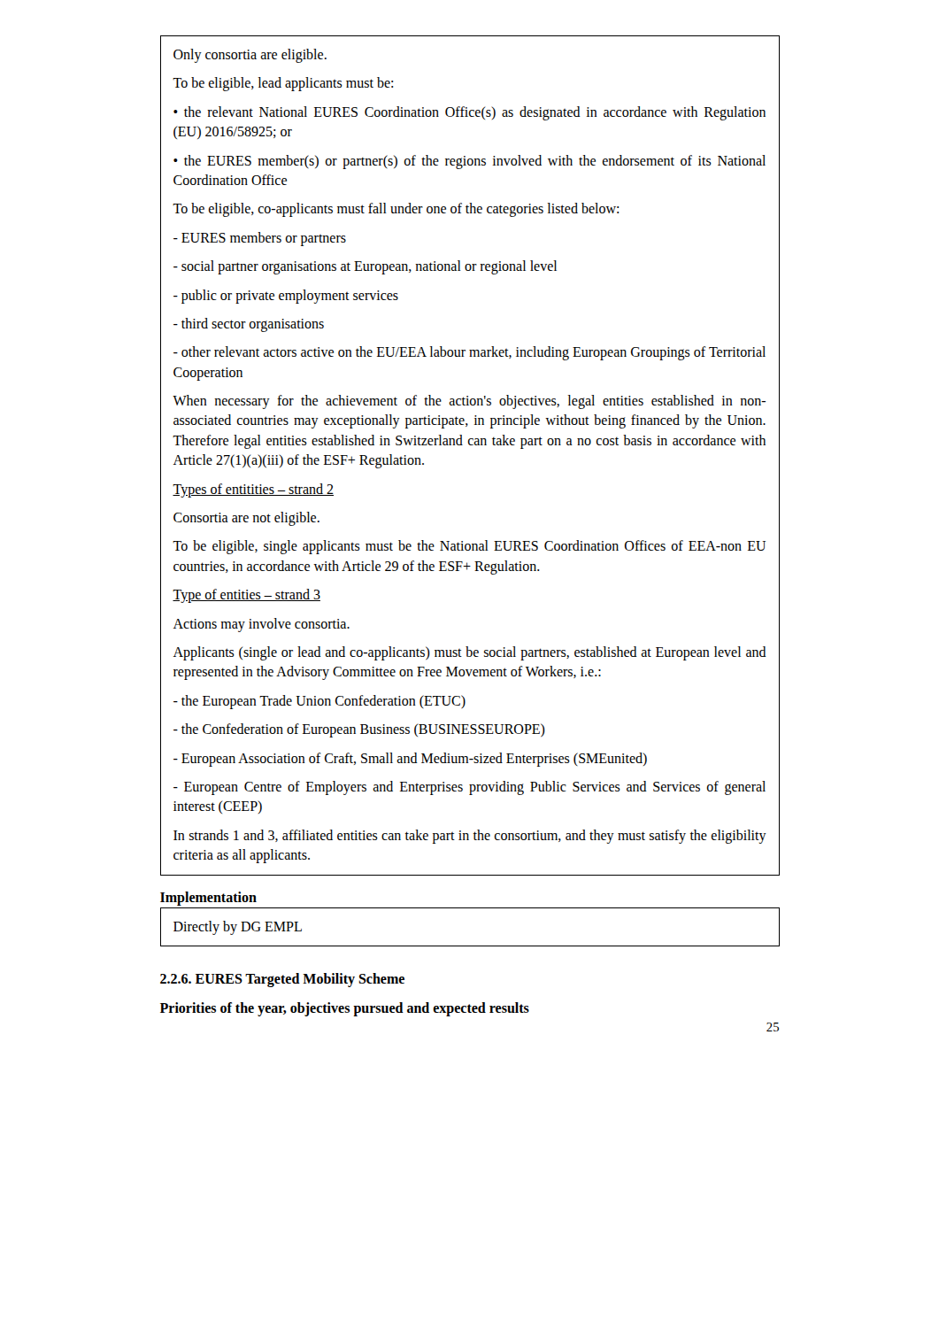Only consortia are eligible.
To be eligible, lead applicants must be:
• the relevant National EURES Coordination Office(s) as designated in accordance with Regulation (EU) 2016/58925; or
• the EURES member(s) or partner(s) of the regions involved with the endorsement of its National Coordination Office
To be eligible, co-applicants must fall under one of the categories listed below:
- EURES members or partners
- social partner organisations at European, national or regional level
- public or private employment services
- third sector organisations
- other relevant actors active on the EU/EEA labour market, including European Groupings of Territorial Cooperation
When necessary for the achievement of the action's objectives, legal entities established in non-associated countries may exceptionally participate, in principle without being financed by the Union. Therefore legal entities established in Switzerland can take part on a no cost basis in accordance with Article 27(1)(a)(iii) of the ESF+ Regulation.
Types of entitities – strand 2
Consortia are not eligible.
To be eligible, single applicants must be the National EURES Coordination Offices of EEA-non EU countries, in accordance with Article 29 of the ESF+ Regulation.
Type of entities – strand 3
Actions may involve consortia.
Applicants (single or lead and co-applicants) must be social partners, established at European level and represented in the Advisory Committee on Free Movement of Workers, i.e.:
- the European Trade Union Confederation (ETUC)
- the Confederation of European Business (BUSINESSEUROPE)
- European Association of Craft, Small and Medium-sized Enterprises (SMEunited)
- European Centre of Employers and Enterprises providing Public Services and Services of general interest (CEEP)
In strands 1 and 3, affiliated entities can take part in the consortium, and they must satisfy the eligibility criteria as all applicants.
Implementation
Directly by DG EMPL
2.2.6. EURES Targeted Mobility Scheme
Priorities of the year, objectives pursued and expected results
25